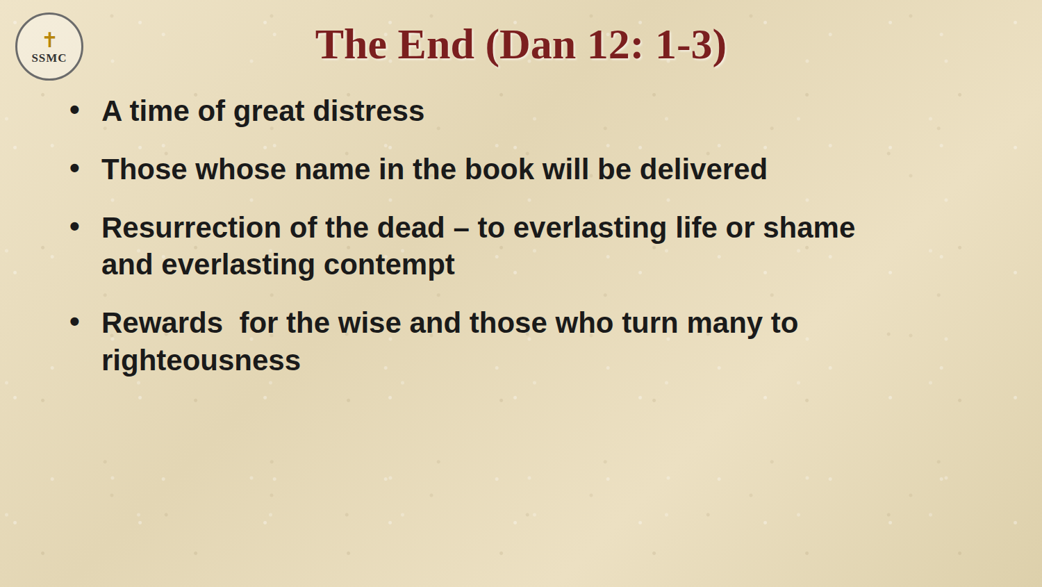✝ SSMC
The End (Dan 12: 1-3)
A time of great distress
Those whose name in the book will be delivered
Resurrection of the dead – to everlasting life or shame and everlasting contempt
Rewards for the wise and those who turn many to righteousness